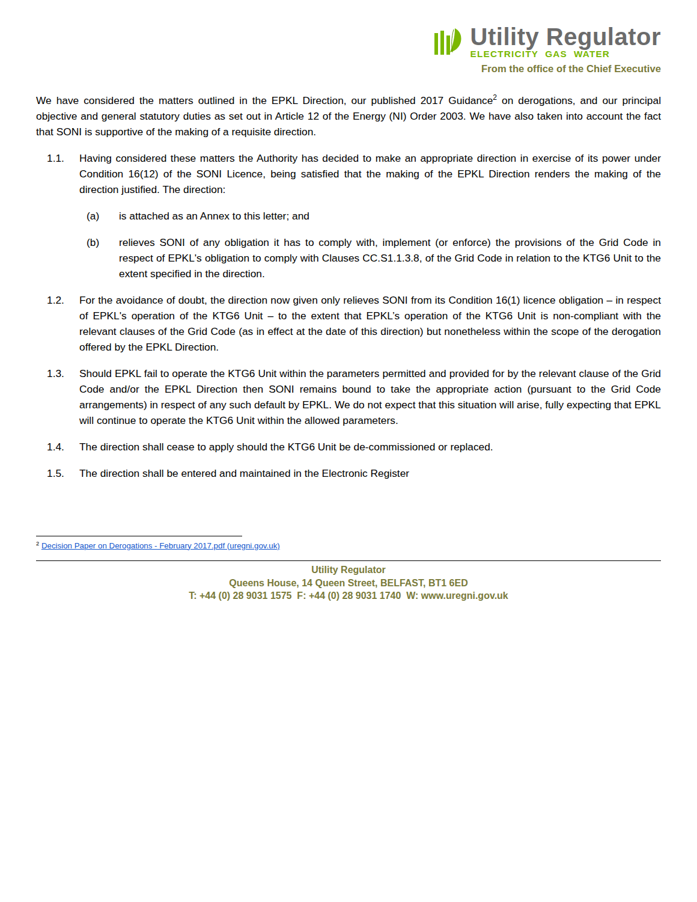Utility Regulator
ELECTRICITY GAS WATER
From the office of the Chief Executive
We have considered the matters outlined in the EPKL Direction, our published 2017 Guidance2 on derogations, and our principal objective and general statutory duties as set out in Article 12 of the Energy (NI) Order 2003. We have also taken into account the fact that SONI is supportive of the making of a requisite direction.
Having considered these matters the Authority has decided to make an appropriate direction in exercise of its power under Condition 16(12) of the SONI Licence, being satisfied that the making of the EPKL Direction renders the making of the direction justified. The direction:
is attached as an Annex to this letter; and
relieves SONI of any obligation it has to comply with, implement (or enforce) the provisions of the Grid Code in respect of EPKL's obligation to comply with Clauses CC.S1.1.3.8, of the Grid Code in relation to the KTG6 Unit to the extent specified in the direction.
For the avoidance of doubt, the direction now given only relieves SONI from its Condition 16(1) licence obligation – in respect of EPKL's operation of the KTG6 Unit – to the extent that EPKL’s operation of the KTG6 Unit is non-compliant with the relevant clauses of the Grid Code (as in effect at the date of this direction) but nonetheless within the scope of the derogation offered by the EPKL Direction.
Should EPKL fail to operate the KTG6 Unit within the parameters permitted and provided for by the relevant clause of the Grid Code and/or the EPKL Direction then SONI remains bound to take the appropriate action (pursuant to the Grid Code arrangements) in respect of any such default by EPKL. We do not expect that this situation will arise, fully expecting that EPKL will continue to operate the KTG6 Unit within the allowed parameters.
The direction shall cease to apply should the KTG6 Unit be de-commissioned or replaced.
The direction shall be entered and maintained in the Electronic Register
2 Decision Paper on Derogations - February 2017.pdf (uregni.gov.uk)
Utility Regulator
Queens House, 14 Queen Street, BELFAST, BT1 6ED
T: +44 (0) 28 9031 1575 F: +44 (0) 28 9031 1740 W: www.uregni.gov.uk